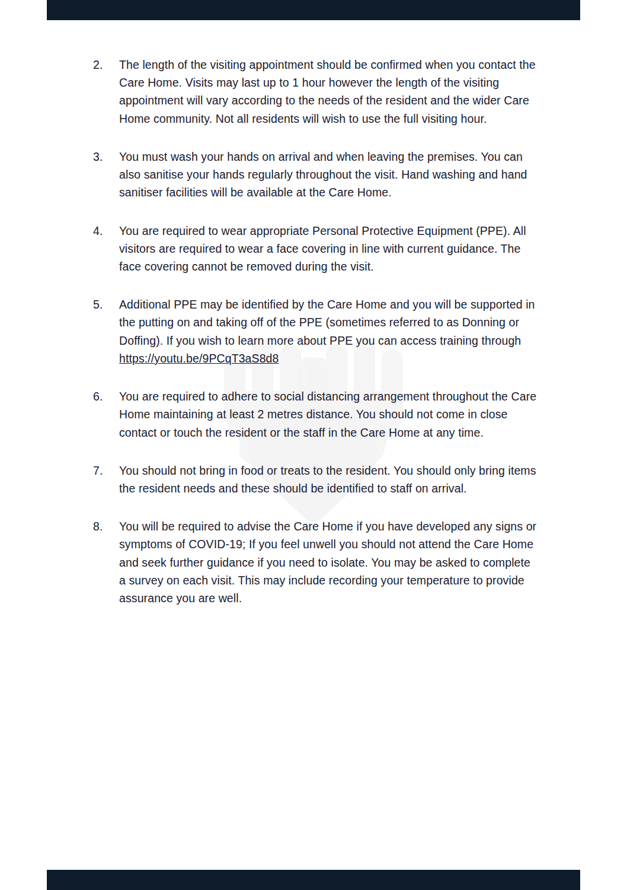The length of the visiting appointment should be confirmed when you contact the Care Home. Visits may last up to 1 hour however the length of the visiting appointment will vary according to the needs of the resident and the wider Care Home community. Not all residents will wish to use the full visiting hour.
You must wash your hands on arrival and when leaving the premises. You can also sanitise your hands regularly throughout the visit. Hand washing and hand sanitiser facilities will be available at the Care Home.
You are required to wear appropriate Personal Protective Equipment (PPE). All visitors are required to wear a face covering in line with current guidance. The face covering cannot be removed during the visit.
Additional PPE may be identified by the Care Home and you will be supported in the putting on and taking off of the PPE (sometimes referred to as Donning or Doffing). If you wish to learn more about PPE you can access training through https://youtu.be/9PCqT3aS8d8
You are required to adhere to social distancing arrangement throughout the Care Home maintaining at least 2 metres distance. You should not come in close contact or touch the resident or the staff in the Care Home at any time.
You should not bring in food or treats to the resident. You should only bring items the resident needs and these should be identified to staff on arrival.
You will be required to advise the Care Home if you have developed any signs or symptoms of COVID-19; If you feel unwell you should not attend the Care Home and seek further guidance if you need to isolate. You may be asked to complete a survey on each visit. This may include recording your temperature to provide assurance you are well.